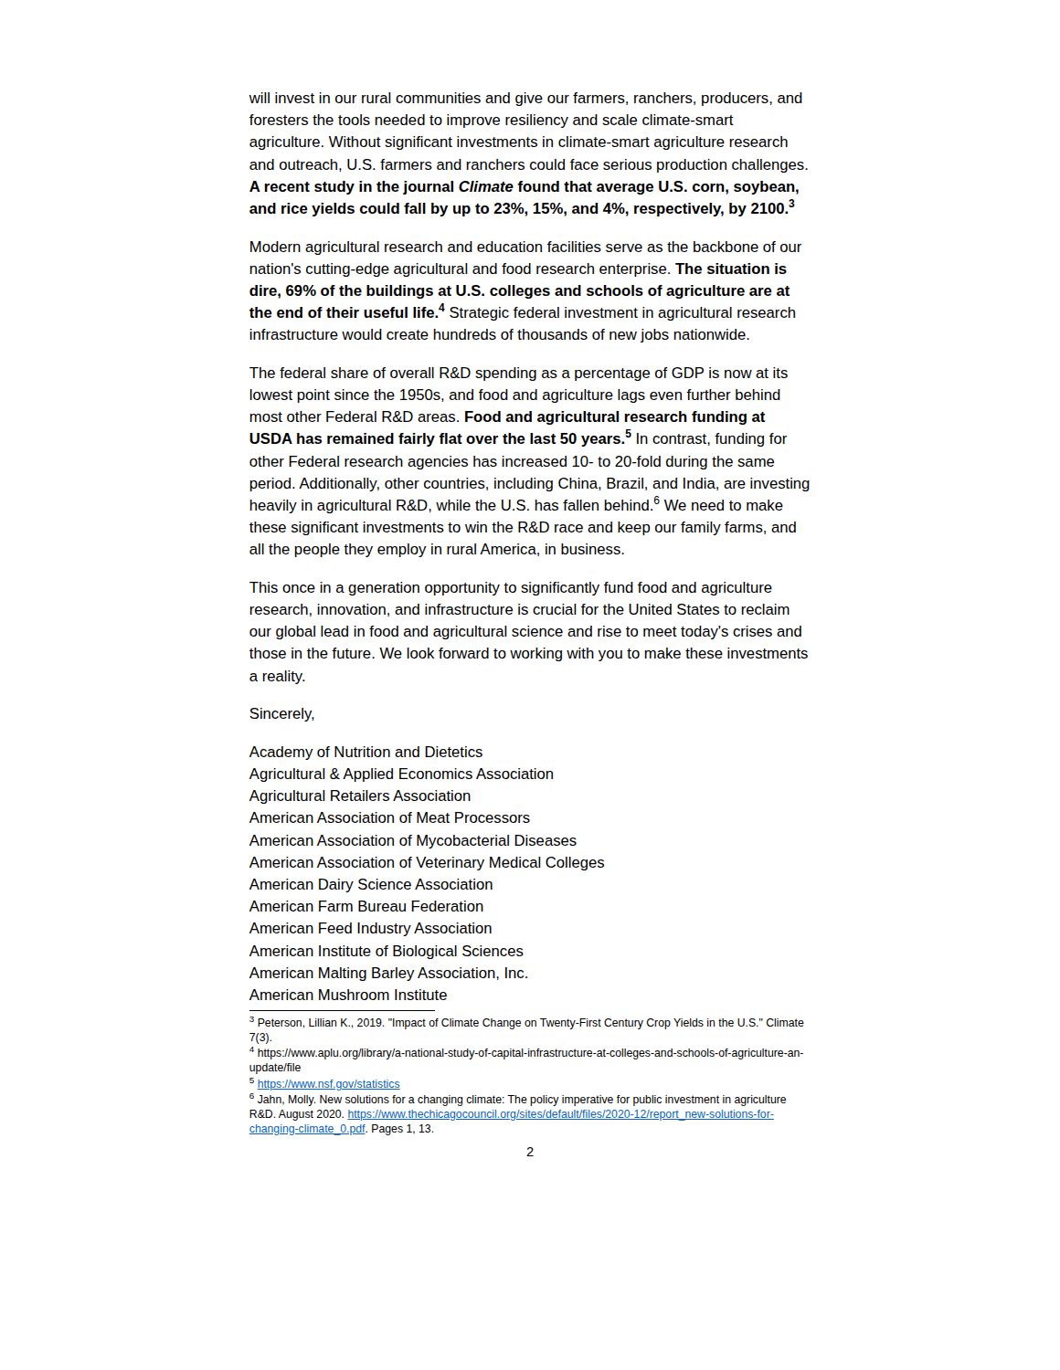will invest in our rural communities and give our farmers, ranchers, producers, and foresters the tools needed to improve resiliency and scale climate-smart agriculture. Without significant investments in climate-smart agriculture research and outreach, U.S. farmers and ranchers could face serious production challenges. A recent study in the journal Climate found that average U.S. corn, soybean, and rice yields could fall by up to 23%, 15%, and 4%, respectively, by 2100.3
Modern agricultural research and education facilities serve as the backbone of our nation's cutting-edge agricultural and food research enterprise. The situation is dire, 69% of the buildings at U.S. colleges and schools of agriculture are at the end of their useful life.4 Strategic federal investment in agricultural research infrastructure would create hundreds of thousands of new jobs nationwide.
The federal share of overall R&D spending as a percentage of GDP is now at its lowest point since the 1950s, and food and agriculture lags even further behind most other Federal R&D areas. Food and agricultural research funding at USDA has remained fairly flat over the last 50 years.5 In contrast, funding for other Federal research agencies has increased 10- to 20-fold during the same period. Additionally, other countries, including China, Brazil, and India, are investing heavily in agricultural R&D, while the U.S. has fallen behind.6 We need to make these significant investments to win the R&D race and keep our family farms, and all the people they employ in rural America, in business.
This once in a generation opportunity to significantly fund food and agriculture research, innovation, and infrastructure is crucial for the United States to reclaim our global lead in food and agricultural science and rise to meet today's crises and those in the future. We look forward to working with you to make these investments a reality.
Sincerely,
Academy of Nutrition and Dietetics
Agricultural & Applied Economics Association
Agricultural Retailers Association
American Association of Meat Processors
American Association of Mycobacterial Diseases
American Association of Veterinary Medical Colleges
American Dairy Science Association
American Farm Bureau Federation
American Feed Industry Association
American Institute of Biological Sciences
American Malting Barley Association, Inc.
American Mushroom Institute
3 Peterson, Lillian K., 2019. "Impact of Climate Change on Twenty-First Century Crop Yields in the U.S." Climate 7(3).
4 https://www.aplu.org/library/a-national-study-of-capital-infrastructure-at-colleges-and-schools-of-agriculture-an-update/file
5 https://www.nsf.gov/statistics
6 Jahn, Molly. New solutions for a changing climate: The policy imperative for public investment in agriculture R&D. August 2020. https://www.thechicagocouncil.org/sites/default/files/2020-12/report_new-solutions-for-changing-climate_0.pdf. Pages 1, 13.
2